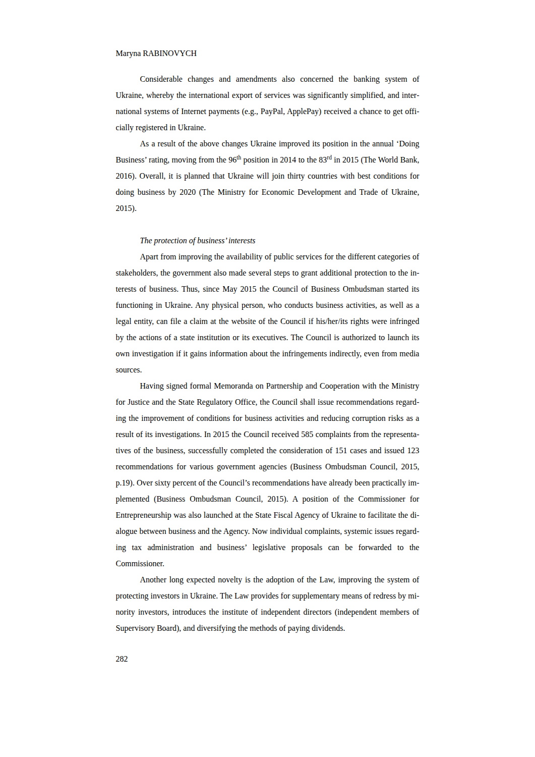Maryna RABINOVYCH
Considerable changes and amendments also concerned the banking system of Ukraine, whereby the international export of services was significantly simplified, and international systems of Internet payments (e.g., PayPal, ApplePay) received a chance to get officially registered in Ukraine.
As a result of the above changes Ukraine improved its position in the annual ‘Doing Business’ rating, moving from the 96th position in 2014 to the 83rd in 2015 (The World Bank, 2016). Overall, it is planned that Ukraine will join thirty countries with best conditions for doing business by 2020 (The Ministry for Economic Development and Trade of Ukraine, 2015).
The protection of business’ interests
Apart from improving the availability of public services for the different categories of stakeholders, the government also made several steps to grant additional protection to the interests of business. Thus, since May 2015 the Council of Business Ombudsman started its functioning in Ukraine. Any physical person, who conducts business activities, as well as a legal entity, can file a claim at the website of the Council if his/her/its rights were infringed by the actions of a state institution or its executives. The Council is authorized to launch its own investigation if it gains information about the infringements indirectly, even from media sources.
Having signed formal Memoranda on Partnership and Cooperation with the Ministry for Justice and the State Regulatory Office, the Council shall issue recommendations regarding the improvement of conditions for business activities and reducing corruption risks as a result of its investigations. In 2015 the Council received 585 complaints from the representatives of the business, successfully completed the consideration of 151 cases and issued 123 recommendations for various government agencies (Business Ombudsman Council, 2015, p.19). Over sixty percent of the Council’s recommendations have already been practically implemented (Business Ombudsman Council, 2015). A position of the Commissioner for Entrepreneurship was also launched at the State Fiscal Agency of Ukraine to facilitate the dialogue between business and the Agency. Now individual complaints, systemic issues regarding tax administration and business’ legislative proposals can be forwarded to the Commissioner.
Another long expected novelty is the adoption of the Law, improving the system of protecting investors in Ukraine. The Law provides for supplementary means of redress by minority investors, introduces the institute of independent directors (independent members of Supervisory Board), and diversifying the methods of paying dividends.
282